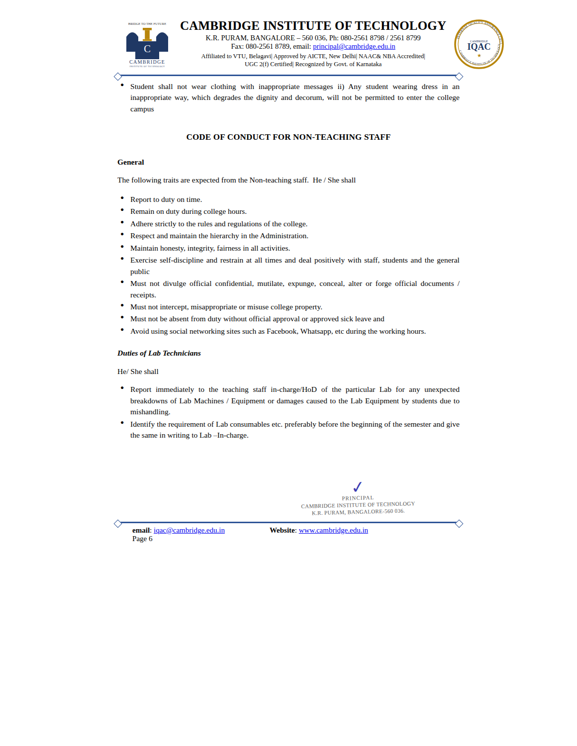CAMBRIDGE INSTITUTE OF TECHNOLOGY
K.R. PURAM, BANGALORE – 560 036, Ph: 080-2561 8798 / 2561 8799
Fax: 080-2561 8789, email: principal@cambridge.edu.in
Affiliated to VTU, Belagavi| Approved by AICTE, New Delhi| NAAC& NBA Accredited|
UGC 2(f) Certified| Recognized by Govt. of Karnataka
Student shall not wear clothing with inappropriate messages ii) Any student wearing dress in an inappropriate way, which degrades the dignity and decorum, will not be permitted to enter the college campus
CODE OF CONDUCT FOR NON-TEACHING STAFF
General
The following traits are expected from the Non-teaching staff. He / She shall
Report to duty on time.
Remain on duty during college hours.
Adhere strictly to the rules and regulations of the college.
Respect and maintain the hierarchy in the Administration.
Maintain honesty, integrity, fairness in all activities.
Exercise self-discipline and restrain at all times and deal positively with staff, students and the general public
Must not divulge official confidential, mutilate, expunge, conceal, alter or forge official documents / receipts.
Must not intercept, misappropriate or misuse college property.
Must not be absent from duty without official approval or approved sick leave and
Avoid using social networking sites such as Facebook, Whatsapp, etc during the working hours.
Duties of Lab Technicians
He/ She shall
Report immediately to the teaching staff in-charge/HoD of the particular Lab for any unexpected breakdowns of Lab Machines / Equipment or damages caused to the Lab Equipment by students due to mishandling.
Identify the requirement of Lab consumables etc. preferably before the beginning of the semester and give the same in writing to Lab –In-charge.
✓
PRINCIPAL
CAMBRIDGE INSTITUTE OF TECHNOLOGY
K.R. PURAM, BANGALORE-560 036.
email: iqac@cambridge.edu.in Website: www.cambridge.edu.in
Page 6